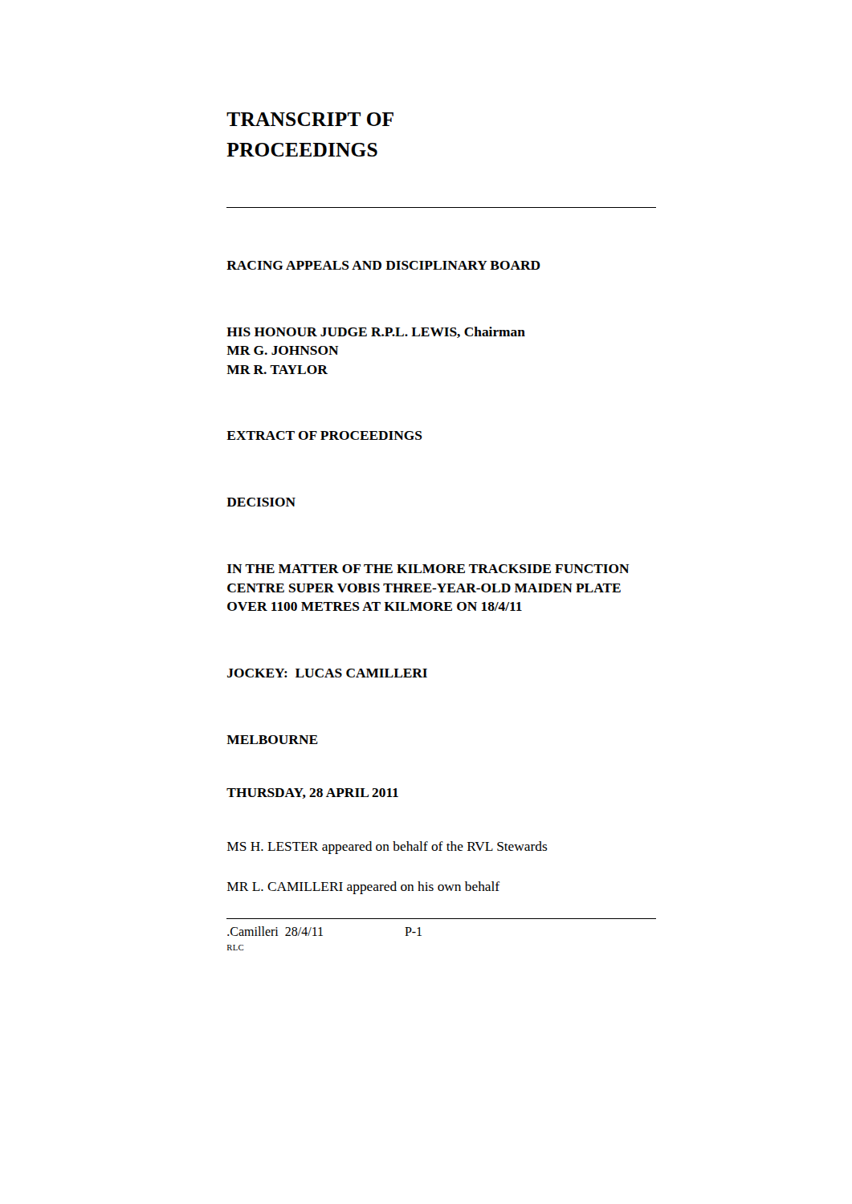TRANSCRIPT OFPROCEEDINGS
RACING APPEALS AND DISCIPLINARY BOARD
HIS HONOUR JUDGE R.P.L. LEWIS, Chairman
MR G. JOHNSON
MR R. TAYLOR
EXTRACT OF PROCEEDINGS
DECISION
IN THE MATTER OF THE KILMORE TRACKSIDE FUNCTION
CENTRE SUPER VOBIS THREE-YEAR-OLD MAIDEN PLATE
OVER 1100 METRES AT KILMORE ON 18/4/11
JOCKEY: LUCAS CAMILLERI
MELBOURNE
THURSDAY, 28 APRIL 2011
MS H. LESTER appeared on behalf of the RVL Stewards
MR L. CAMILLERI appeared on his own behalf
.Camilleri 28/4/11 P-1
RLC